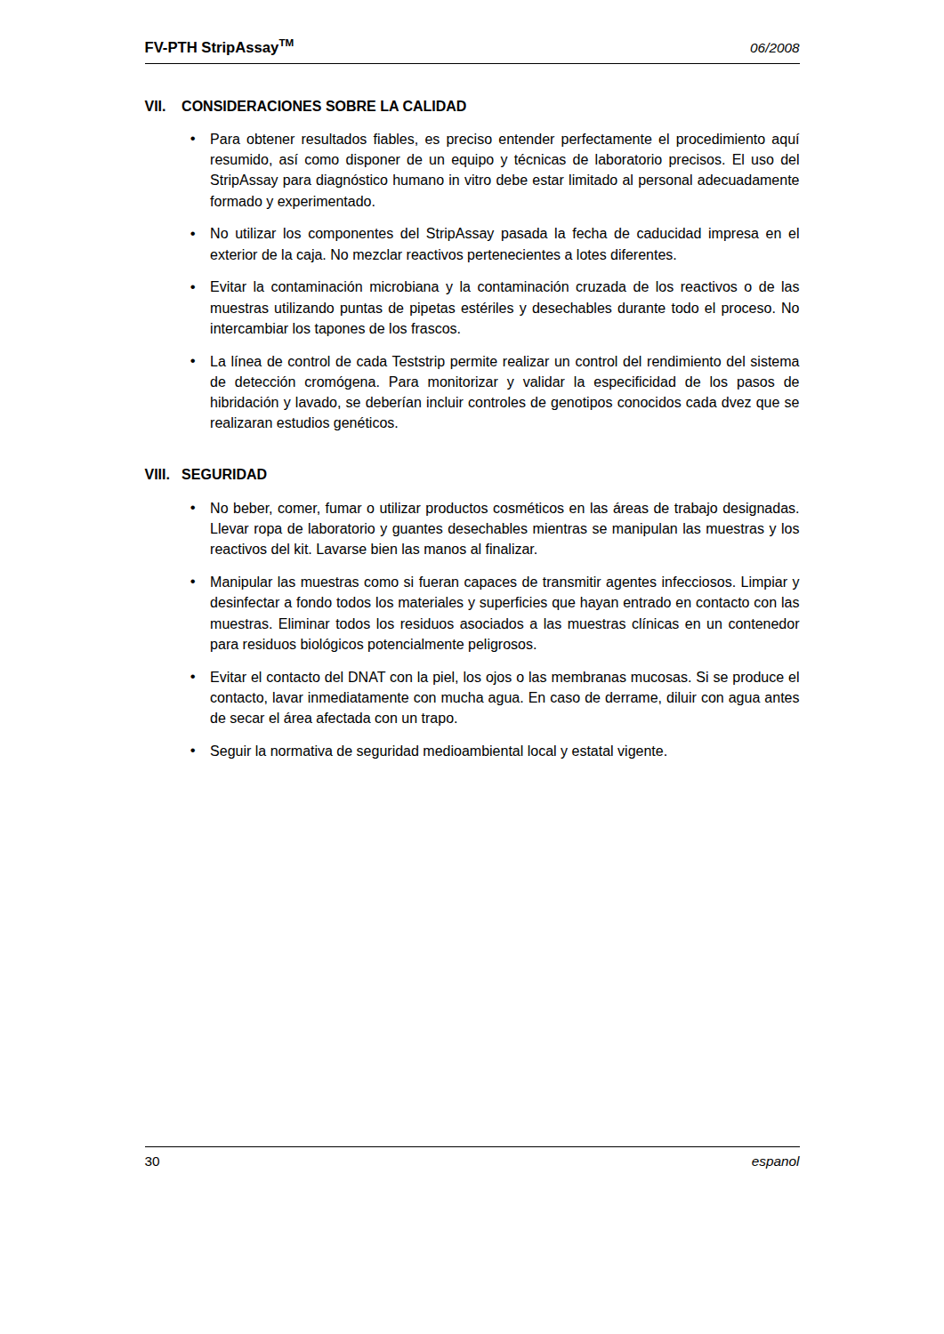FV-PTH StripAssayTM
06/2008
VII. Consideraciones sobre la calidad
Para obtener resultados fiables, es preciso entender perfectamente el procedimiento aquí resumido, así como disponer de un equipo y técnicas de laboratorio precisos. El uso del StripAssay para diagnóstico humano in vitro debe estar limitado al personal adecuadamente formado y experimentado.
No utilizar los componentes del StripAssay pasada la fecha de caducidad impresa en el exterior de la caja. No mezclar reactivos pertenecientes a lotes diferentes.
Evitar la contaminación microbiana y la contaminación cruzada de los reactivos o de las muestras utilizando puntas de pipetas estériles y desechables durante todo el proceso. No intercambiar los tapones de los frascos.
La línea de control de cada Teststrip permite realizar un control del rendimiento del sistema de detección cromógena. Para monitorizar y validar la especificidad de los pasos de hibridación y lavado, se deberían incluir controles de genotipos conocidos cada dvez que se realizaran estudios genéticos.
VIII. Seguridad
No beber, comer, fumar o utilizar productos cosméticos en las áreas de trabajo designadas. Llevar ropa de laboratorio y guantes desechables mientras se manipulan las muestras y los reactivos del kit. Lavarse bien las manos al finalizar.
Manipular las muestras como si fueran capaces de transmitir agentes infecciosos. Limpiar y desinfectar a fondo todos los materiales y superficies que hayan entrado en contacto con las muestras. Eliminar todos los residuos asociados a las muestras clínicas en un contenedor para residuos biológicos potencialmente peligrosos.
Evitar el contacto del DNAT con la piel, los ojos o las membranas mucosas. Si se produce el contacto, lavar inmediatamente con mucha agua. En caso de derrame, diluir con agua antes de secar el área afectada con un trapo.
Seguir la normativa de seguridad medioambiental local y estatal vigente.
30
espanol